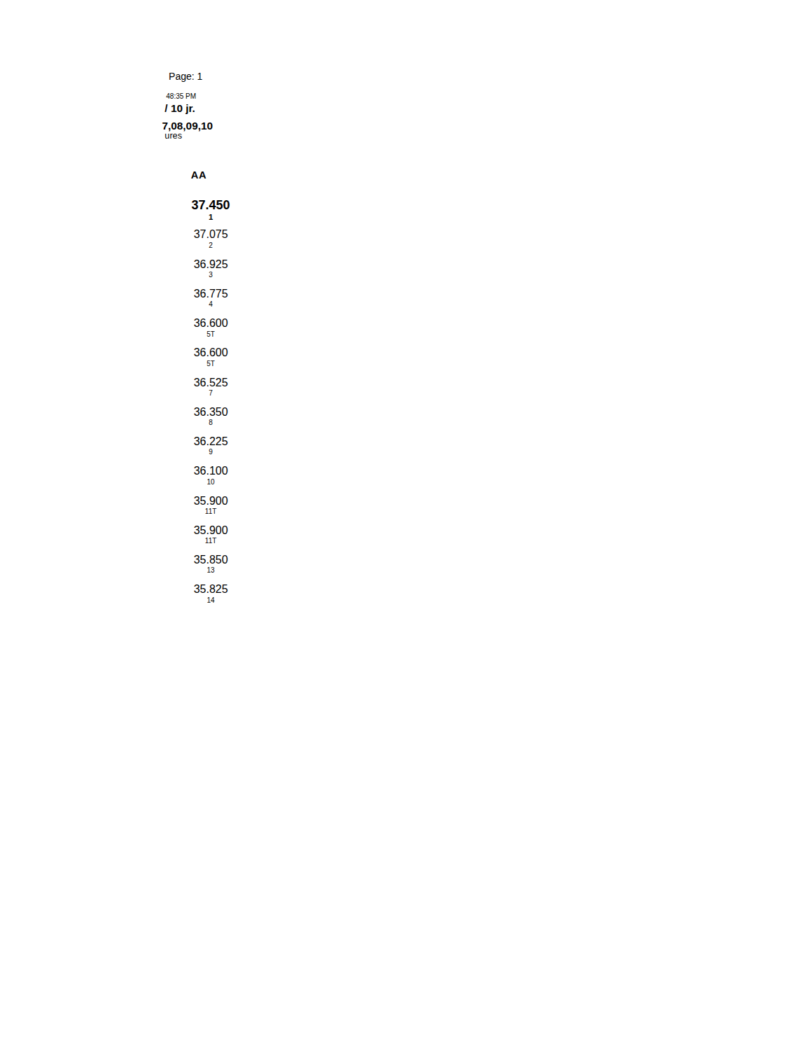Page: 1
48:35 PM
/ 10 jr.
7,08,09,10
ures
AA
37.450
1
37.075
2
36.925
3
36.775
4
36.600
5T
36.600
5T
36.525
7
36.350
8
36.225
9
36.100
10
35.900
11T
35.900
11T
35.850
13
35.825
14